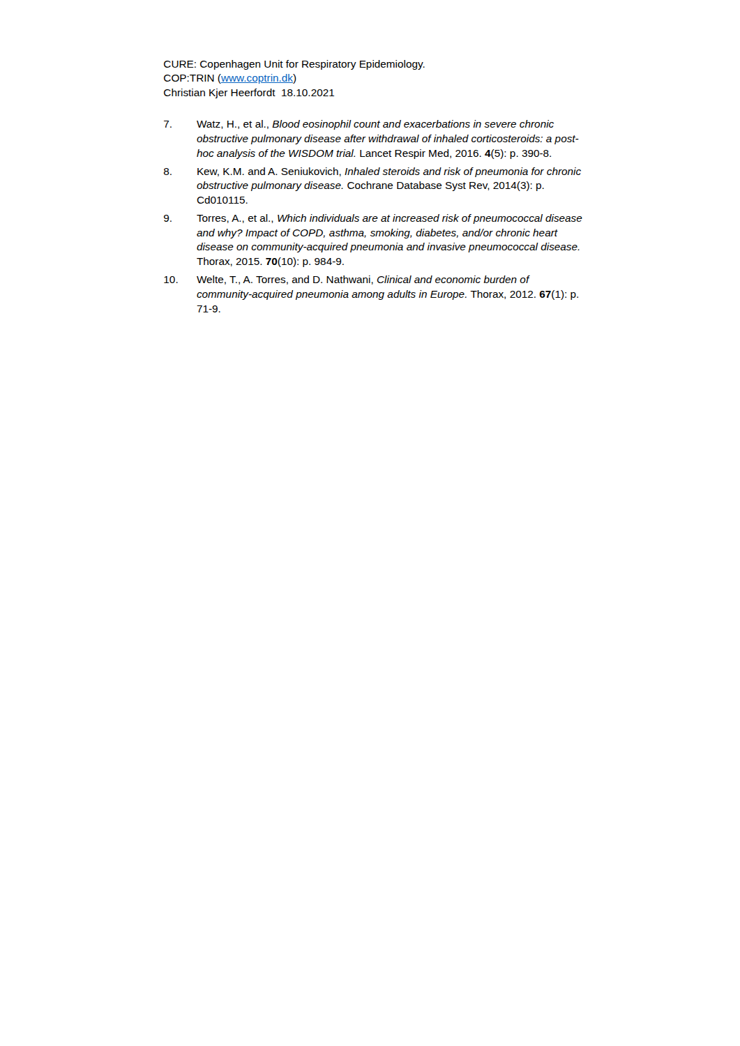CURE: Copenhagen Unit for Respiratory Epidemiology.
COP:TRIN (www.coptrin.dk)
Christian Kjer Heerfordt 18.10.2021
7. Watz, H., et al., Blood eosinophil count and exacerbations in severe chronic obstructive pulmonary disease after withdrawal of inhaled corticosteroids: a post-hoc analysis of the WISDOM trial. Lancet Respir Med, 2016. 4(5): p. 390-8.
8. Kew, K.M. and A. Seniukovich, Inhaled steroids and risk of pneumonia for chronic obstructive pulmonary disease. Cochrane Database Syst Rev, 2014(3): p. Cd010115.
9. Torres, A., et al., Which individuals are at increased risk of pneumococcal disease and why? Impact of COPD, asthma, smoking, diabetes, and/or chronic heart disease on community-acquired pneumonia and invasive pneumococcal disease. Thorax, 2015. 70(10): p. 984-9.
10. Welte, T., A. Torres, and D. Nathwani, Clinical and economic burden of community-acquired pneumonia among adults in Europe. Thorax, 2012. 67(1): p. 71-9.